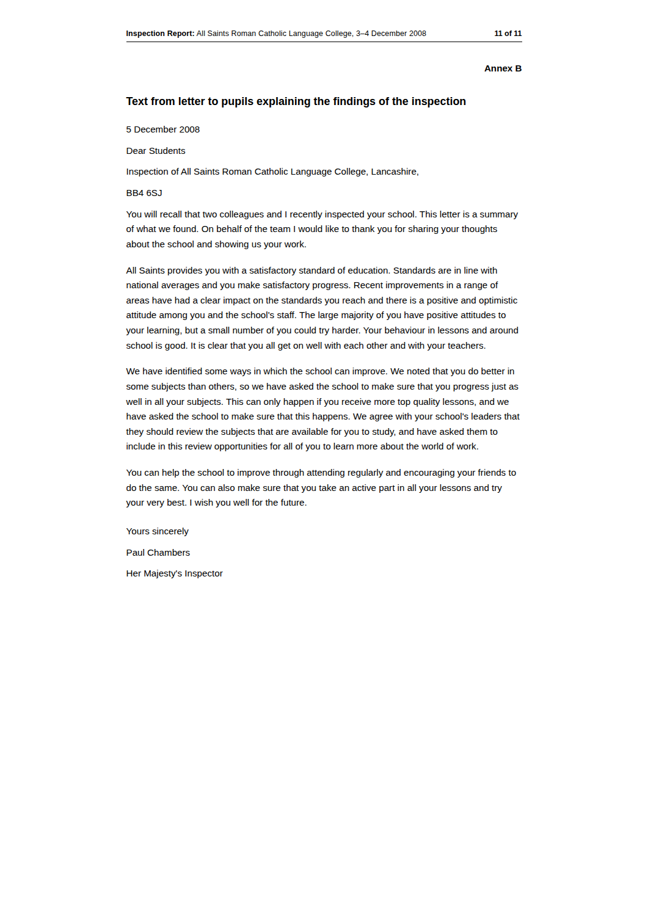Inspection Report: All Saints Roman Catholic Language College, 3–4 December 2008
11 of 11
Annex B
Text from letter to pupils explaining the findings of the inspection
5 December 2008
Dear Students
Inspection of All Saints Roman Catholic Language College, Lancashire,
BB4 6SJ
You will recall that two colleagues and I recently inspected your school. This letter is a summary of what we found. On behalf of the team I would like to thank you for sharing your thoughts about the school and showing us your work.
All Saints provides you with a satisfactory standard of education. Standards are in line with national averages and you make satisfactory progress. Recent improvements in a range of areas have had a clear impact on the standards you reach and there is a positive and optimistic attitude among you and the school's staff. The large majority of you have positive attitudes to your learning, but a small number of you could try harder. Your behaviour in lessons and around school is good. It is clear that you all get on well with each other and with your teachers.
We have identified some ways in which the school can improve. We noted that you do better in some subjects than others, so we have asked the school to make sure that you progress just as well in all your subjects. This can only happen if you receive more top quality lessons, and we have asked the school to make sure that this happens. We agree with your school's leaders that they should review the subjects that are available for you to study, and have asked them to include in this review opportunities for all of you to learn more about the world of work.
You can help the school to improve through attending regularly and encouraging your friends to do the same. You can also make sure that you take an active part in all your lessons and try your very best. I wish you well for the future.
Yours sincerely
Paul Chambers
Her Majesty's Inspector